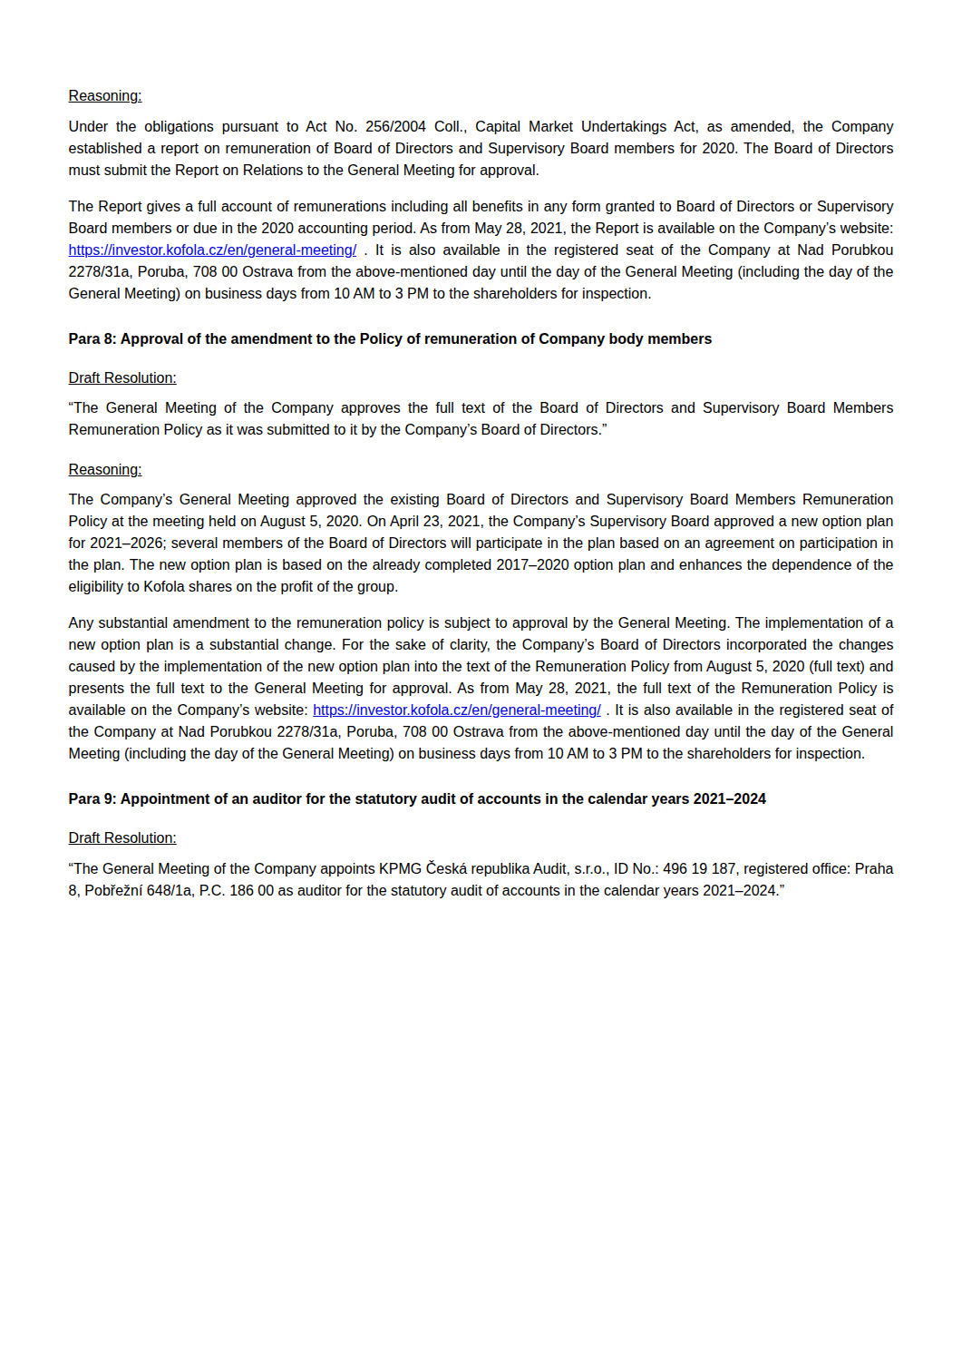Reasoning:
Under the obligations pursuant to Act No. 256/2004 Coll., Capital Market Undertakings Act, as amended, the Company established a report on remuneration of Board of Directors and Supervisory Board members for 2020. The Board of Directors must submit the Report on Relations to the General Meeting for approval.
The Report gives a full account of remunerations including all benefits in any form granted to Board of Directors or Supervisory Board members or due in the 2020 accounting period. As from May 28, 2021, the Report is available on the Company’s website: https://investor.kofola.cz/en/general-meeting/ . It is also available in the registered seat of the Company at Nad Porubkou 2278/31a, Poruba, 708 00 Ostrava from the above-mentioned day until the day of the General Meeting (including the day of the General Meeting) on business days from 10 AM to 3 PM to the shareholders for inspection.
Para 8: Approval of the amendment to the Policy of remuneration of Company body members
Draft Resolution:
“The General Meeting of the Company approves the full text of the Board of Directors and Supervisory Board Members Remuneration Policy as it was submitted to it by the Company’s Board of Directors.”
Reasoning:
The Company’s General Meeting approved the existing Board of Directors and Supervisory Board Members Remuneration Policy at the meeting held on August 5, 2020. On April 23, 2021, the Company’s Supervisory Board approved a new option plan for 2021–2026; several members of the Board of Directors will participate in the plan based on an agreement on participation in the plan. The new option plan is based on the already completed 2017–2020 option plan and enhances the dependence of the eligibility to Kofola shares on the profit of the group.
Any substantial amendment to the remuneration policy is subject to approval by the General Meeting. The implementation of a new option plan is a substantial change. For the sake of clarity, the Company’s Board of Directors incorporated the changes caused by the implementation of the new option plan into the text of the Remuneration Policy from August 5, 2020 (full text) and presents the full text to the General Meeting for approval. As from May 28, 2021, the full text of the Remuneration Policy is available on the Company’s website: https://investor.kofola.cz/en/general-meeting/ . It is also available in the registered seat of the Company at Nad Porubkou 2278/31a, Poruba, 708 00 Ostrava from the above-mentioned day until the day of the General Meeting (including the day of the General Meeting) on business days from 10 AM to 3 PM to the shareholders for inspection.
Para 9: Appointment of an auditor for the statutory audit of accounts in the calendar years 2021–2024
Draft Resolution:
“The General Meeting of the Company appoints KPMG Česká republika Audit, s.r.o., ID No.: 496 19 187, registered office: Praha 8, Pobřežní 648/1a, P.C. 186 00 as auditor for the statutory audit of accounts in the calendar years 2021–2024.”